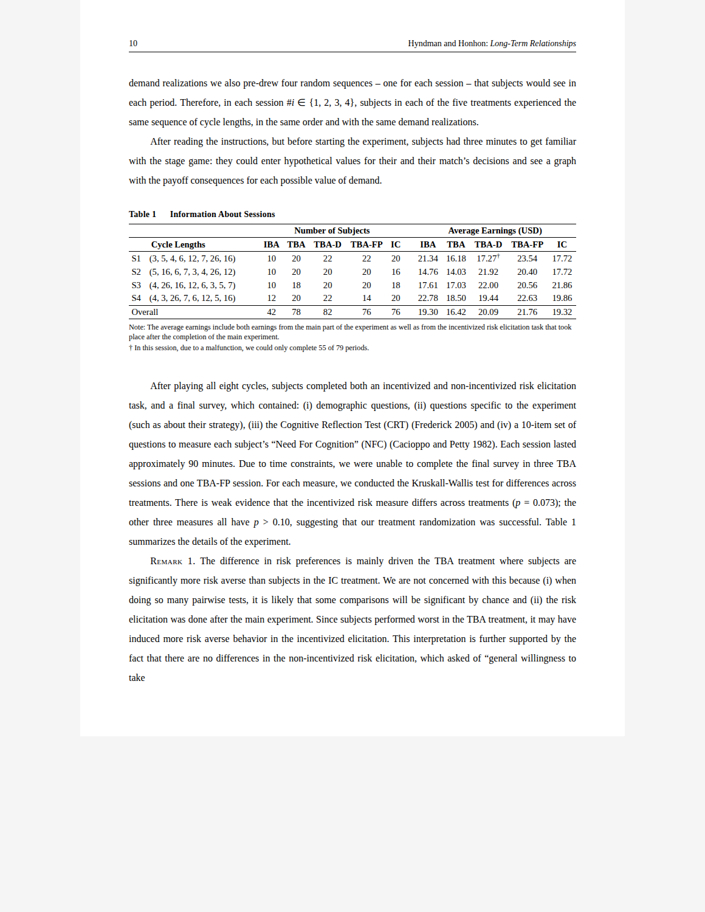10 Hyndman and Honhon: Long-Term Relationships
demand realizations we also pre-drew four random sequences – one for each session – that subjects would see in each period. Therefore, in each session #i ∈ {1, 2, 3, 4}, subjects in each of the five treatments experienced the same sequence of cycle lengths, in the same order and with the same demand realizations.
After reading the instructions, but before starting the experiment, subjects had three minutes to get familiar with the stage game: they could enter hypothetical values for their and their match’s decisions and see a graph with the payoff consequences for each possible value of demand.
Table 1 Information About Sessions
| | Number of Subjects | | Average Earnings (USD) |
| --- | --- | --- | --- |
| | Cycle Lengths | IBA | TBA | TBA-D | TBA-FP | IC | | IBA | TBA | TBA-D | TBA-FP | IC |
| S1 | (3, 5, 4, 6, 12, 7, 26, 16) | 10 | 20 | 22 | 22 | 20 | | 21.34 | 16.18 | 17.27 † | 23.54 | 17.72 |
| S2 | (5, 16, 6, 7, 3, 4, 26, 12) | 10 | 20 | 20 | 20 | 16 | | 14.76 | 14.03 | 21.92 | 20.40 | 17.72 |
| S3 | (4, 26, 16, 12, 6, 3, 5, 7) | 10 | 18 | 20 | 20 | 18 | | 17.61 | 17.03 | 22.00 | 20.56 | 21.86 |
| S4 | (4, 3, 26, 7, 6, 12, 5, 16) | 12 | 20 | 22 | 14 | 20 | | 22.78 | 18.50 | 19.44 | 22.63 | 19.86 |
| Overall | 42 | 78 | 82 | 76 | 76 | | 19.30 | 16.42 | 20.09 | 21.76 | 19.32 |
Note: The average earnings include both earnings from the main part of the experiment as well as from the incentivized risk elicitation task that took place after the completion of the main experiment.
† In this session, due to a malfunction, we could only complete 55 of 79 periods.
After playing all eight cycles, subjects completed both an incentivized and non-incentivized risk elicitation task, and a final survey, which contained: (i) demographic questions, (ii) questions specific to the experiment (such as about their strategy), (iii) the Cognitive Reflection Test (CRT) (Frederick 2005) and (iv) a 10-item set of questions to measure each subject’s “Need For Cognition” (NFC) (Cacioppo and Petty 1982). Each session lasted approximately 90 minutes. Due to time constraints, we were unable to complete the final survey in three TBA sessions and one TBA-FP session. For each measure, we conducted the Kruskall-Wallis test for differences across treatments. There is weak evidence that the incentivized risk measure differs across treatments (p = 0.073); the other three measures all have p > 0.10, suggesting that our treatment randomization was successful. Table 1 summarizes the details of the experiment.
Remark 1. The difference in risk preferences is mainly driven the TBA treatment where subjects are significantly more risk averse than subjects in the IC treatment. We are not concerned with this because (i) when doing so many pairwise tests, it is likely that some comparisons will be significant by chance and (ii) the risk elicitation was done after the main experiment. Since subjects performed worst in the TBA treatment, it may have induced more risk averse behavior in the incentivized elicitation. This interpretation is further supported by the fact that there are no differences in the non-incentivized risk elicitation, which asked of “general willingness to take